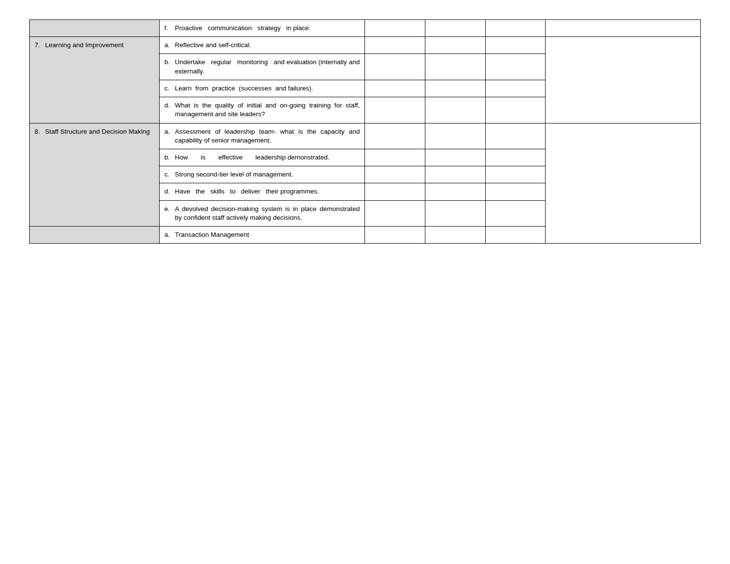| | f. Proactive communication strategy in place. | | | | |
| 7. Learning and Improvement | a. Reflective and self-critical. | | | | |
| b. Undertake regular monitoring and evaluation (internally and externally. | | | |
| c. Learn from practice (successes and failures). | | | |
| d. What is the quality of initial and on-going training for staff, management and site leaders? | | | |
| 8. Staff Structure and Decision Making | a. Assessment of leadership team- what is the capacity and capability of senior management. | | | | |
| b. How is effective leadership demonstrated. | | | |
| c. Strong second-tier level of management. | | | |
| d. Have the skills to deliver their programmes. | | | |
| e. A devolved decision-making system is in place demonstrated by confident staff actively making decisions. | | | |
| | a. Transaction Management | | | |